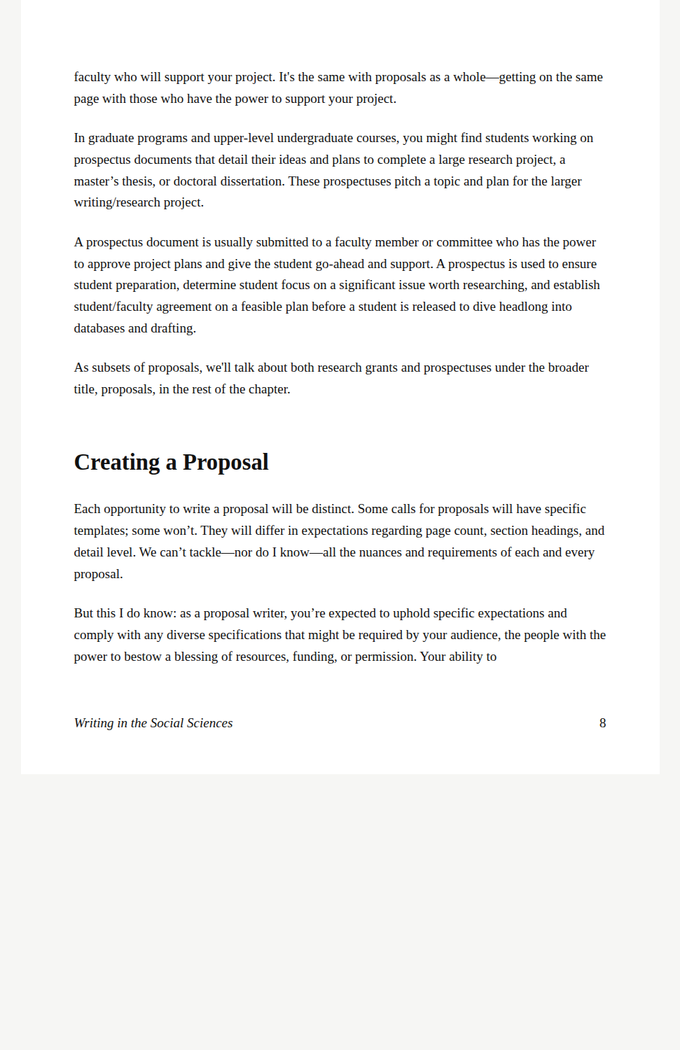faculty who will support your project. It's the same with proposals as a whole—getting on the same page with those who have the power to support your project.
In graduate programs and upper-level undergraduate courses, you might find students working on prospectus documents that detail their ideas and plans to complete a large research project, a master’s thesis, or doctoral dissertation. These prospectuses pitch a topic and plan for the larger writing/research project.
A prospectus document is usually submitted to a faculty member or committee who has the power to approve project plans and give the student go-ahead and support. A prospectus is used to ensure student preparation, determine student focus on a significant issue worth researching, and establish student/faculty agreement on a feasible plan before a student is released to dive headlong into databases and drafting.
As subsets of proposals, we'll talk about both research grants and prospectuses under the broader title, proposals, in the rest of the chapter.
Creating a Proposal
Each opportunity to write a proposal will be distinct. Some calls for proposals will have specific templates; some won’t. They will differ in expectations regarding page count, section headings, and detail level. We can’t tackle—nor do I know—all the nuances and requirements of each and every proposal.
But this I do know: as a proposal writer, you’re expected to uphold specific expectations and comply with any diverse specifications that might be required by your audience, the people with the power to bestow a blessing of resources, funding, or permission. Your ability to
Writing in the Social Sciences 8